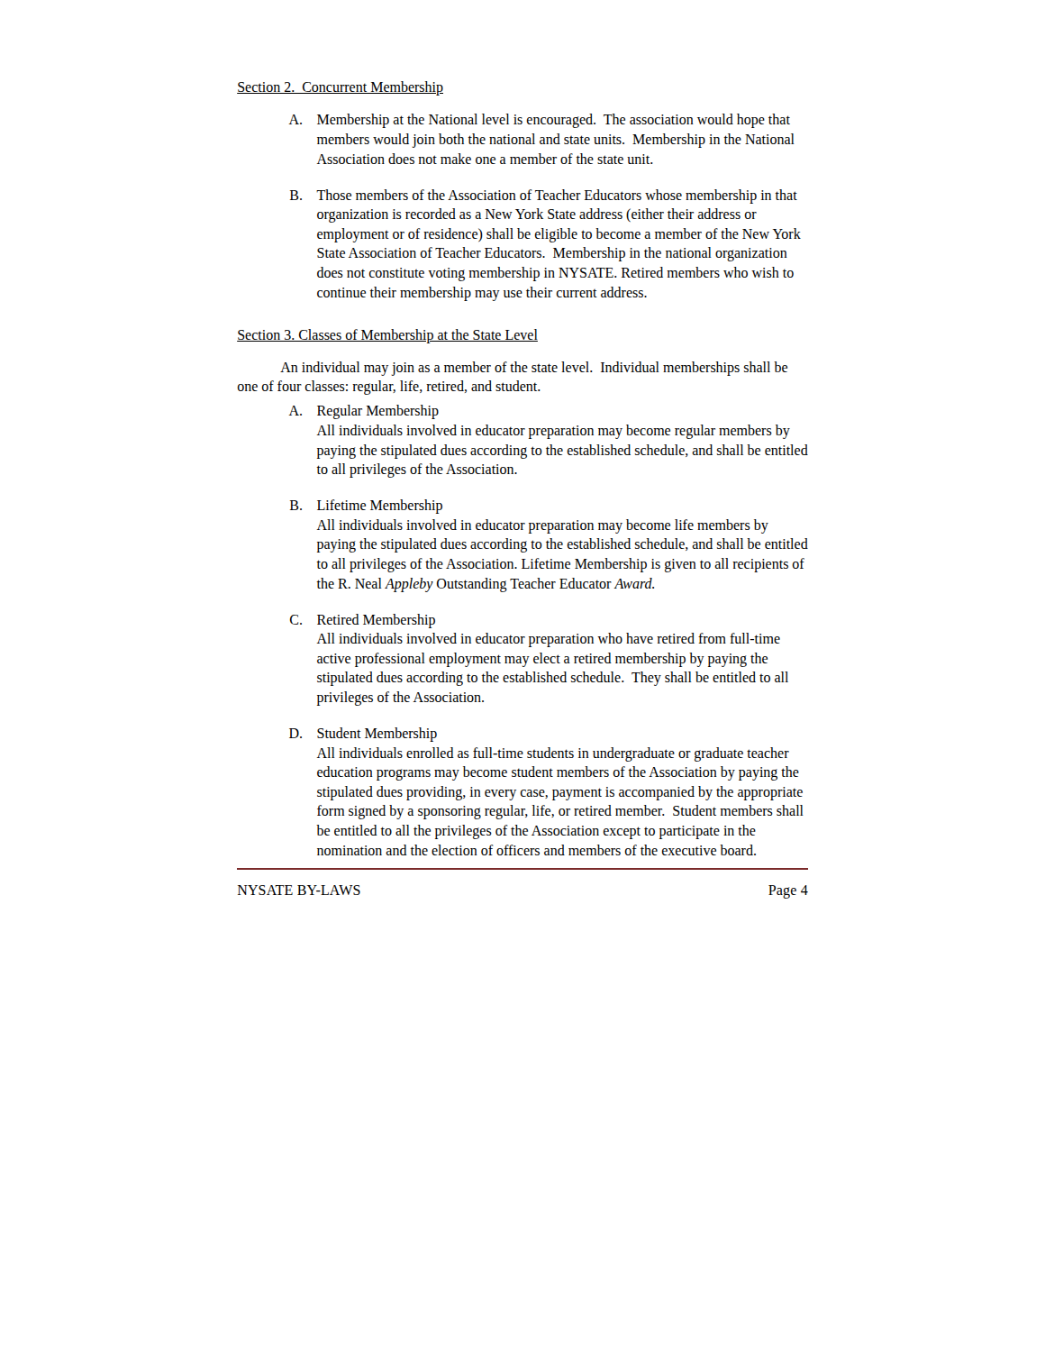Section 2. Concurrent Membership
Membership at the National level is encouraged. The association would hope that members would join both the national and state units. Membership in the National Association does not make one a member of the state unit.
Those members of the Association of Teacher Educators whose membership in that organization is recorded as a New York State address (either their address or employment or of residence) shall be eligible to become a member of the New York State Association of Teacher Educators. Membership in the national organization does not constitute voting membership in NYSATE. Retired members who wish to continue their membership may use their current address.
Section 3. Classes of Membership at the State Level
An individual may join as a member of the state level. Individual memberships shall be one of four classes: regular, life, retired, and student.
Regular Membership All individuals involved in educator preparation may become regular members by paying the stipulated dues according to the established schedule, and shall be entitled to all privileges of the Association.
Lifetime Membership All individuals involved in educator preparation may become life members by paying the stipulated dues according to the established schedule, and shall be entitled to all privileges of the Association. Lifetime Membership is given to all recipients of the R. Neal Appleby Outstanding Teacher Educator Award.
Retired Membership All individuals involved in educator preparation who have retired from full-time active professional employment may elect a retired membership by paying the stipulated dues according to the established schedule. They shall be entitled to all privileges of the Association.
Student Membership All individuals enrolled as full-time students in undergraduate or graduate teacher education programs may become student members of the Association by paying the stipulated dues providing, in every case, payment is accompanied by the appropriate form signed by a sponsoring regular, life, or retired member. Student members shall be entitled to all the privileges of the Association except to participate in the nomination and the election of officers and members of the executive board.
NYSATE BY-LAWS Page 4